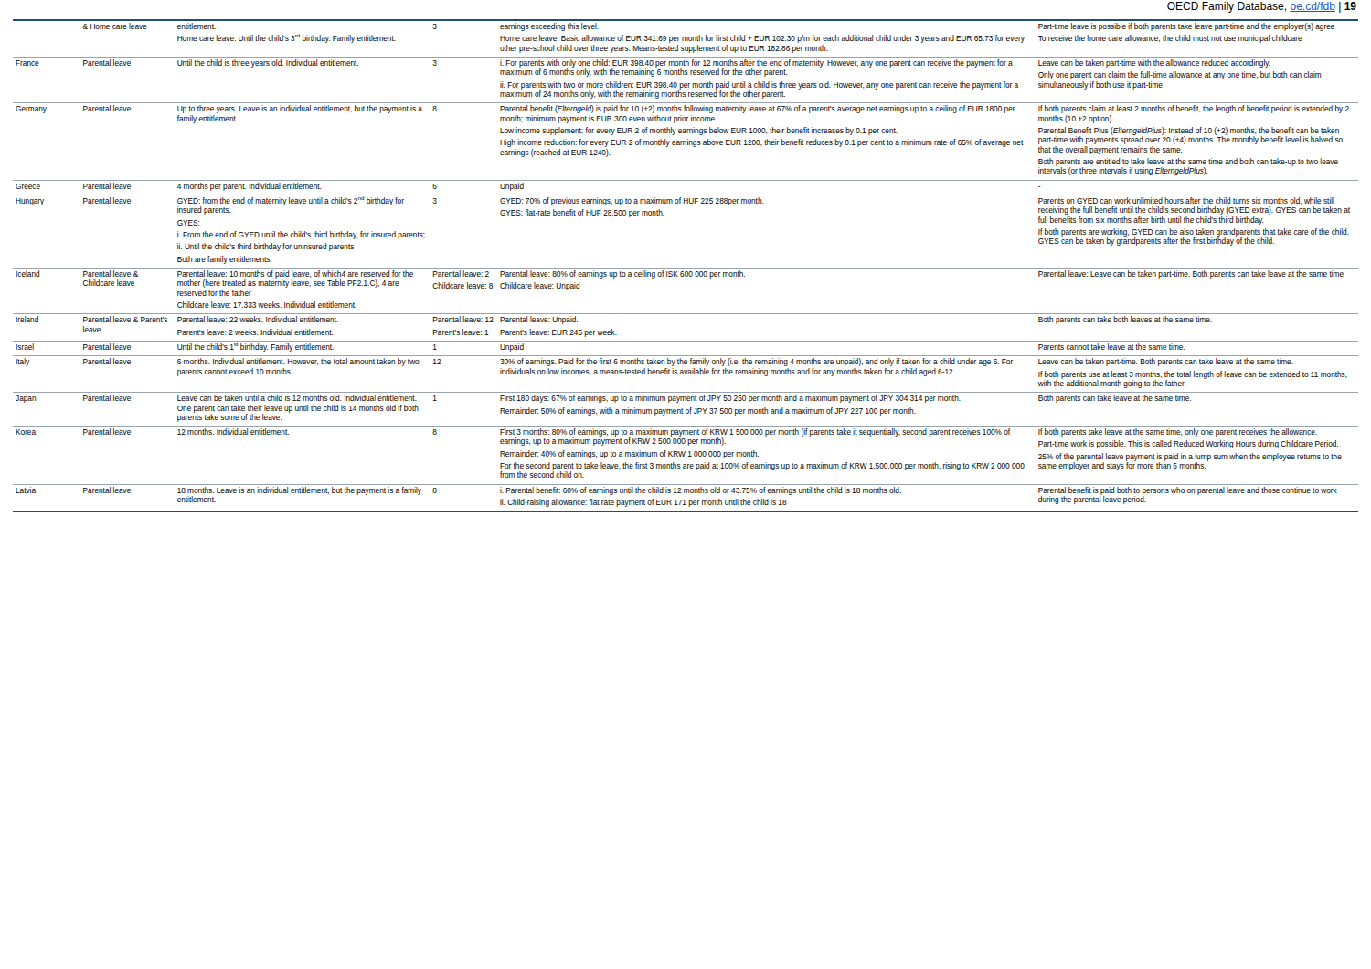OECD Family Database, oe.cd/fdb | 19
| | & Home care leave | entitlement. Home care leave: Until the child's 3 rd birthday. Family entitlement. | 3 | earnings exceeding this level. Home care leave: Basic allowance of EUR 341.69 per month for first child + EUR 102.30 p/m for each additional child under 3 years and EUR 65.73 for every other pre-school child over three years. Means-tested supplement of up to EUR 182.86 per month. | Part-time leave is possible if both parents take leave part-time and the employer(s) agree To receive the home care allowance, the child must not use municipal childcare |
| France | Parental leave | Until the child is three years old. Individual entitlement. | 3 | i. For parents with only one child: EUR 398.40 per month for 12 months after the end of maternity. However, any one parent can receive the payment for a maximum of 6 months only, with the remaining 6 months reserved for the other parent. ii. For parents with two or more children: EUR 398.40 per month paid until a child is three years old. However, any one parent can receive the payment for a maximum of 24 months only, with the remaining months reserved for the other parent. | Leave can be taken part-time with the allowance reduced accordingly. Only one parent can claim the full-time allowance at any one time, but both can claim simultaneously if both use it part-time |
| Germany | Parental leave | Up to three years. Leave is an individual entitlement, but the payment is a family entitlement. | 8 | Parental benefit ( Elterngeld ) is paid for 10 (+2) months following maternity leave at 67% of a parent's average net earnings up to a ceiling of EUR 1800 per month; minimum payment is EUR 300 even without prior income. Low income supplement: for every EUR 2 of monthly earnings below EUR 1000, their benefit increases by 0.1 per cent. High income reduction: for every EUR 2 of monthly earnings above EUR 1200, their benefit reduces by 0.1 per cent to a minimum rate of 65% of average net earnings (reached at EUR 1240). | If both parents claim at least 2 months of benefit, the length of benefit period is extended by 2 months (10 +2 option). Parental Benefit Plus ( ElterngeldPlus ): Instead of 10 (+2) months, the benefit can be taken part-time with payments spread over 20 (+4) months. The monthly benefit level is halved so that the overall payment remains the same. Both parents are entitled to take leave at the same time and both can take-up to two leave intervals (or three intervals if using ElterngeldPlus ). |
| Greece | Parental leave | 4 months per parent. Individual entitlement. | 6 | Unpaid | - |
| Hungary | Parental leave | GYED: from the end of maternity leave until a child's 2 nd birthday for insured parents. GYES: i. From the end of GYED until the child's third birthday, for insured parents; ii. Until the child's third birthday for uninsured parents Both are family entitlements. | 3 | GYED: 70% of previous earnings, up to a maximum of HUF 225 288per month. GYES: flat-rate benefit of HUF 28,500 per month. | Parents on GYED can work unlimited hours after the child turns six months old, while still receiving the full benefit until the child's second birthday (GYED extra). GYES can be taken at full benefits from six months after birth until the child's third birthday. If both parents are working, GYED can be also taken grandparents that take care of the child. GYES can be taken by grandparents after the first birthday of the child. |
| Iceland | Parental leave & Childcare leave | Parental leave: 10 months of paid leave, of which4 are reserved for the mother (here treated as maternity leave, see Table PF2.1.C), 4 are reserved for the father Childcare leave: 17.333 weeks. Individual entitlement. | Parental leave: 2 Childcare leave: 8 | Parental leave: 80% of earnings up to a ceiling of ISK 600 000 per month. Childcare leave: Unpaid | Parental leave: Leave can be taken part-time. Both parents can take leave at the same time |
| Ireland | Parental leave & Parent's leave | Parental leave: 22 weeks. Individual entitlement. Parent's leave: 2 weeks. Individual entitlement. | Parental leave: 12 Parent's leave: 1 | Parental leave: Unpaid. Parent's leave: EUR 245 per week. | Both parents can take both leaves at the same time. |
| Israel | Parental leave | Until the child's 1 st birthday. Family entitlement. | 1 | Unpaid | Parents cannot take leave at the same time. |
| Italy | Parental leave | 6 months. Individual entitlement. However, the total amount taken by two parents cannot exceed 10 months. | 12 | 30% of earnings. Paid for the first 6 months taken by the family only (i.e. the remaining 4 months are unpaid), and only if taken for a child under age 6. For individuals on low incomes, a means-tested benefit is available for the remaining months and for any months taken for a child aged 6-12. | Leave can be taken part-time. Both parents can take leave at the same time. If both parents use at least 3 months, the total length of leave can be extended to 11 months, with the additional month going to the father. |
| Japan | Parental leave | Leave can be taken until a child is 12 months old. Individual entitlement. One parent can take their leave up until the child is 14 months old if both parents take some of the leave. | 1 | First 180 days: 67% of earnings, up to a minimum payment of JPY 50 250 per month and a maximum payment of JPY 304 314 per month. Remainder: 50% of earnings, with a minimum payment of JPY 37 500 per month and a maximum of JPY 227 100 per month. | Both parents can take leave at the same time. |
| Korea | Parental leave | 12 months. Individual entitlement. | 8 | First 3 months: 80% of earnings, up to a maximum payment of KRW 1 500 000 per month (if parents take it sequentially, second parent receives 100% of earnings, up to a maximum payment of KRW 2 500 000 per month). Remainder: 40% of earnings, up to a maximum of KRW 1 000 000 per month. For the second parent to take leave, the first 3 months are paid at 100% of earnings up to a maximum of KRW 1,500,000 per month, rising to KRW 2 000 000 from the second child on. | If both parents take leave at the same time, only one parent receives the allowance. Part-time work is possible. This is called Reduced Working Hours during Childcare Period. 25% of the parental leave payment is paid in a lump sum when the employee returns to the same employer and stays for more than 6 months. |
| Latvia | Parental leave | 18 months. Leave is an individual entitlement, but the payment is a family entitlement. | 8 | i. Parental benefit: 60% of earnings until the child is 12 months old or 43.75% of earnings until the child is 18 months old. ii. Child-raising allowance: flat rate payment of EUR 171 per month until the child is 18 | Parental benefit is paid both to persons who on parental leave and those continue to work during the parental leave period. |